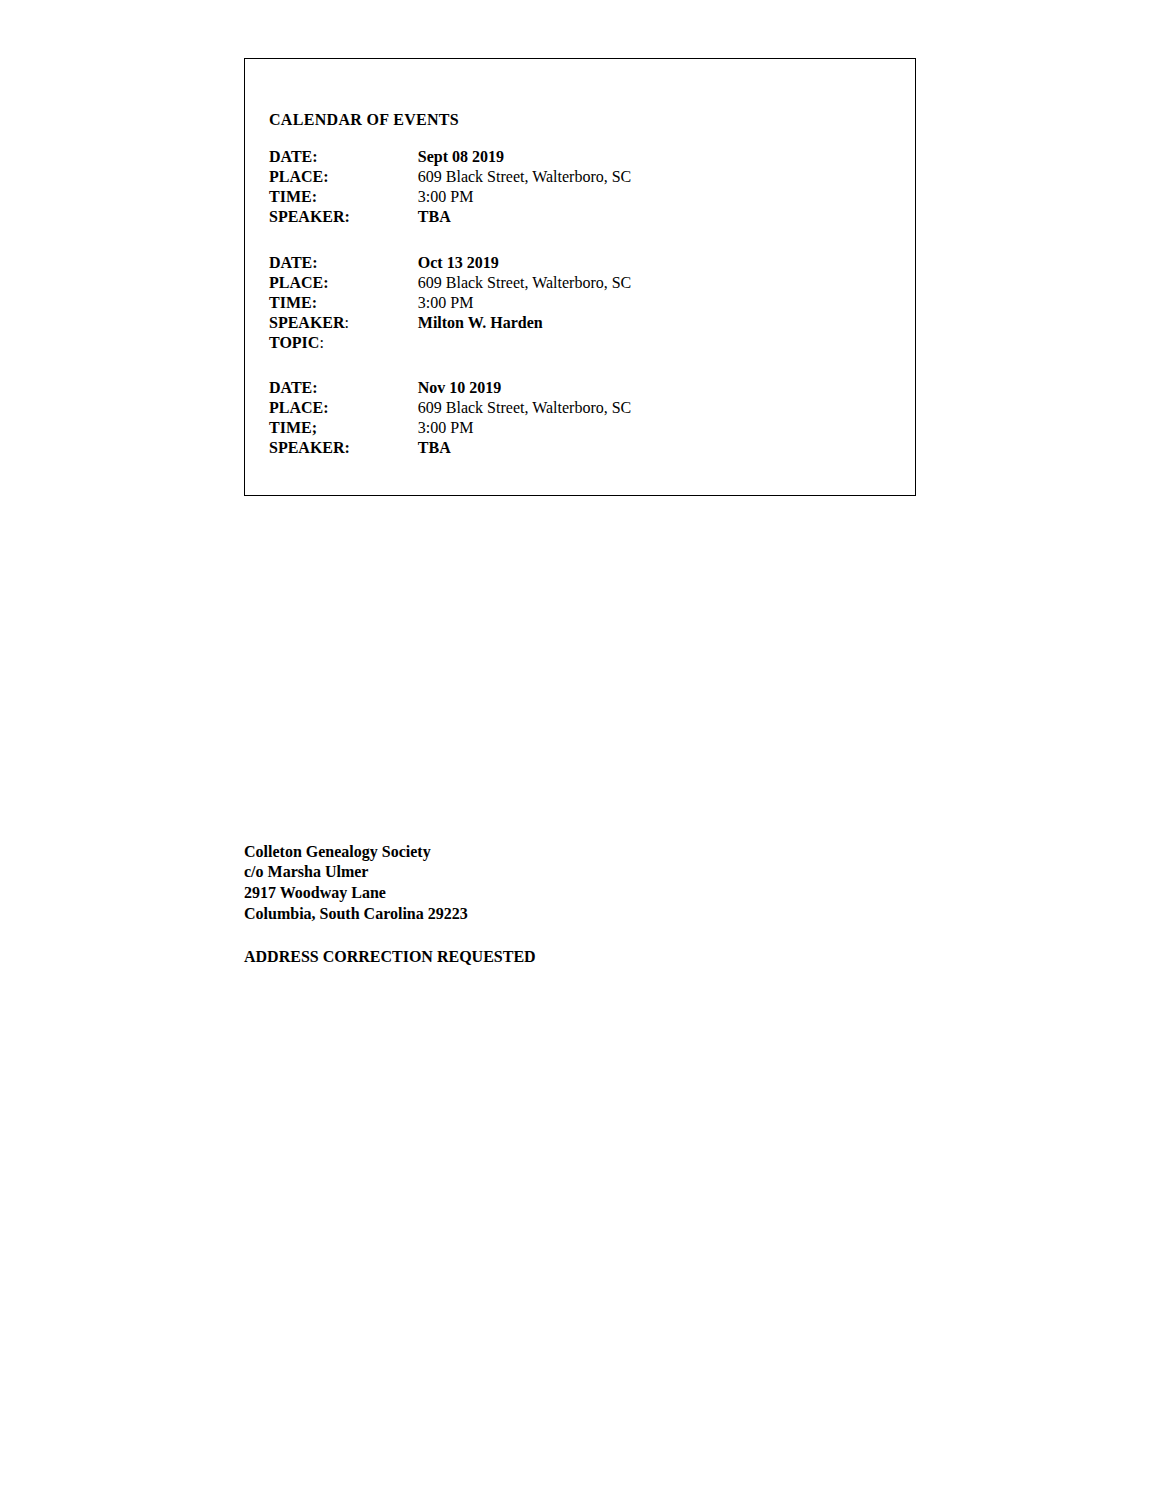CALENDAR OF EVENTS
| DATE: | Sept 08 2019 |
| PLACE: | 609 Black Street, Walterboro, SC |
| TIME: | 3:00 PM |
| SPEAKER: | TBA |
| DATE: | Oct 13 2019 |
| PLACE: | 609 Black Street, Walterboro, SC |
| TIME: | 3:00 PM |
| SPEAKER : | Milton W. Harden |
| TOPIC : | |
| DATE: | Nov 10 2019 |
| PLACE: | 609 Black Street, Walterboro, SC |
| TIME; | 3:00 PM |
| SPEAKER: | TBA |
Colleton Genealogy Society
c/o Marsha Ulmer
2917 Woodway Lane
Columbia, South Carolina 29223
ADDRESS CORRECTION REQUESTED